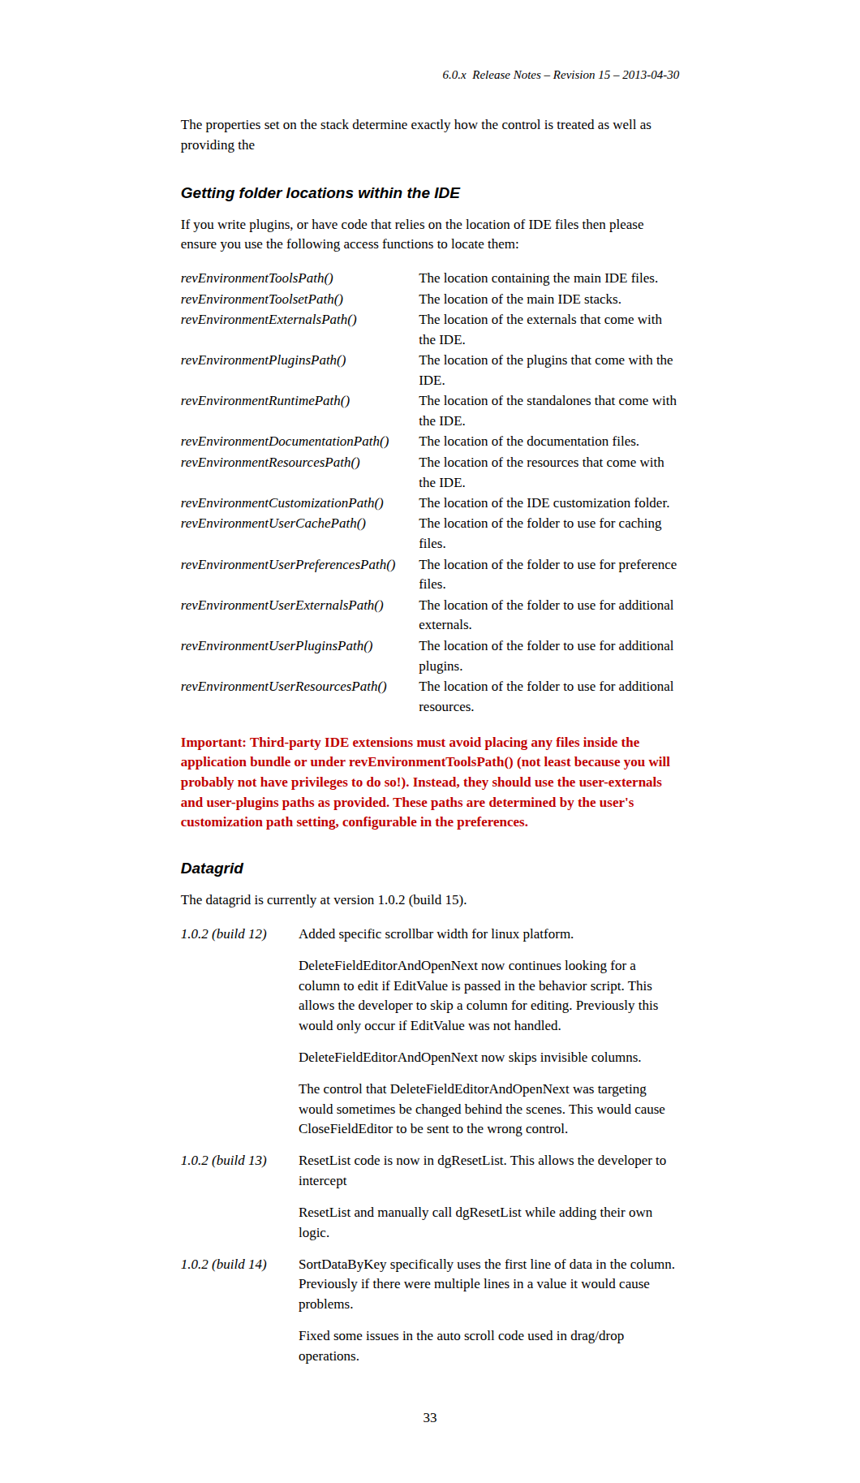6.0.x Release Notes – Revision 15 – 2013-04-30
The properties set on the stack determine exactly how the control is treated as well as providing the
Getting folder locations within the IDE
If you write plugins, or have code that relies on the location of IDE files then please ensure you use the following access functions to locate them:
| revEnvironmentToolsPath() | The location containing the main IDE files. |
| revEnvironmentToolsetPath() | The location of the main IDE stacks. |
| revEnvironmentExternalsPath() | The location of the externals that come with the IDE. |
| revEnvironmentPluginsPath() | The location of the plugins that come with the IDE. |
| revEnvironmentRuntimePath() | The location of the standalones that come with the IDE. |
| revEnvironmentDocumentationPath() | The location of the documentation files. |
| revEnvironmentResourcesPath() | The location of the resources that come with the IDE. |
| revEnvironmentCustomizationPath() | The location of the IDE customization folder. |
| revEnvironmentUserCachePath() | The location of the folder to use for caching files. |
| revEnvironmentUserPreferencesPath() | The location of the folder to use for preference files. |
| revEnvironmentUserExternalsPath() | The location of the folder to use for additional externals. |
| revEnvironmentUserPluginsPath() | The location of the folder to use for additional plugins. |
| revEnvironmentUserResourcesPath() | The location of the folder to use for additional resources. |
Important: Third-party IDE extensions must avoid placing any files inside the application bundle or under revEnvironmentToolsPath() (not least because you will probably not have privileges to do so!). Instead, they should use the user-externals and user-plugins paths as provided. These paths are determined by the user's customization path setting, configurable in the preferences.
Datagrid
The datagrid is currently at version 1.0.2 (build 15).
| 1.0.2 (build 12) | Added specific scrollbar width for linux platform. DeleteFieldEditorAndOpenNext now continues looking for a column to edit if EditValue is passed in the behavior script. This allows the developer to skip a column for editing. Previously this would only occur if EditValue was not handled. DeleteFieldEditorAndOpenNext now skips invisible columns. The control that DeleteFieldEditorAndOpenNext was targeting would sometimes be changed behind the scenes. This would cause CloseFieldEditor to be sent to the wrong control. |
| 1.0.2 (build 13) | ResetList code is now in dgResetList. This allows the developer to intercept ResetList and manually call dgResetList while adding their own logic. |
| 1.0.2 (build 14) | SortDataByKey specifically uses the first line of data in the column. Previously if there were multiple lines in a value it would cause problems. Fixed some issues in the auto scroll code used in drag/drop operations. |
33